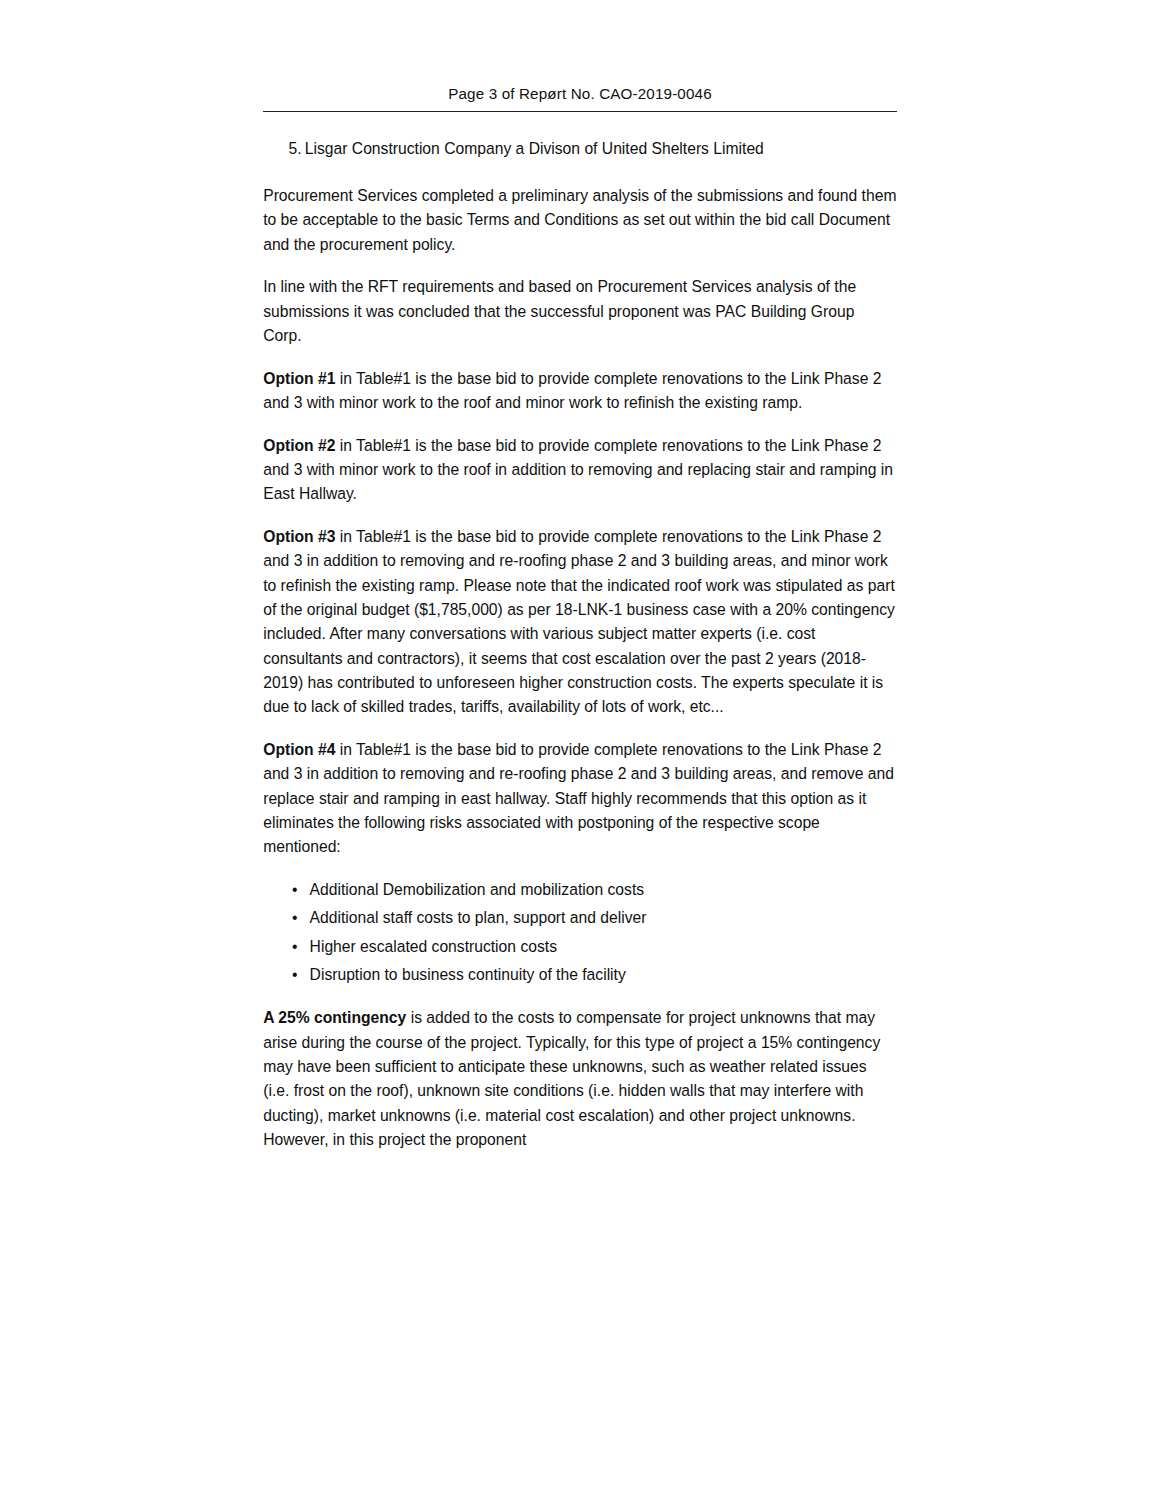Page 3 of Repørt No. CAO-2019-0046
5. Lisgar Construction Company a Divison of United Shelters Limited
Procurement Services completed a preliminary analysis of the submissions and found them to be acceptable to the basic Terms and Conditions as set out within the bid call Document and the procurement policy.
In line with the RFT requirements and based on Procurement Services analysis of the submissions it was concluded that the successful proponent was PAC Building Group Corp.
Option #1 in Table#1 is the base bid to provide complete renovations to the Link Phase 2 and 3 with minor work to the roof and minor work to refinish the existing ramp.
Option #2 in Table#1 is the base bid to provide complete renovations to the Link Phase 2 and 3 with minor work to the roof in addition to removing and replacing stair and ramping in East Hallway.
Option #3 in Table#1 is the base bid to provide complete renovations to the Link Phase 2 and 3 in addition to removing and re-roofing phase 2 and 3 building areas, and minor work to refinish the existing ramp. Please note that the indicated roof work was stipulated as part of the original budget ($1,785,000) as per 18-LNK-1 business case with a 20% contingency included. After many conversations with various subject matter experts (i.e. cost consultants and contractors), it seems that cost escalation over the past 2 years (2018-2019) has contributed to unforeseen higher construction costs. The experts speculate it is due to lack of skilled trades, tariffs, availability of lots of work, etc...
Option #4 in Table#1 is the base bid to provide complete renovations to the Link Phase 2 and 3 in addition to removing and re-roofing phase 2 and 3 building areas, and remove and replace stair and ramping in east hallway. Staff highly recommends that this option as it eliminates the following risks associated with postponing of the respective scope mentioned:
Additional Demobilization and mobilization costs
Additional staff costs to plan, support and deliver
Higher escalated construction costs
Disruption to business continuity of the facility
A 25% contingency is added to the costs to compensate for project unknowns that may arise during the course of the project. Typically, for this type of project a 15% contingency may have been sufficient to anticipate these unknowns, such as weather related issues (i.e. frost on the roof), unknown site conditions (i.e. hidden walls that may interfere with ducting), market unknowns (i.e. material cost escalation) and other project unknowns. However, in this project the proponent